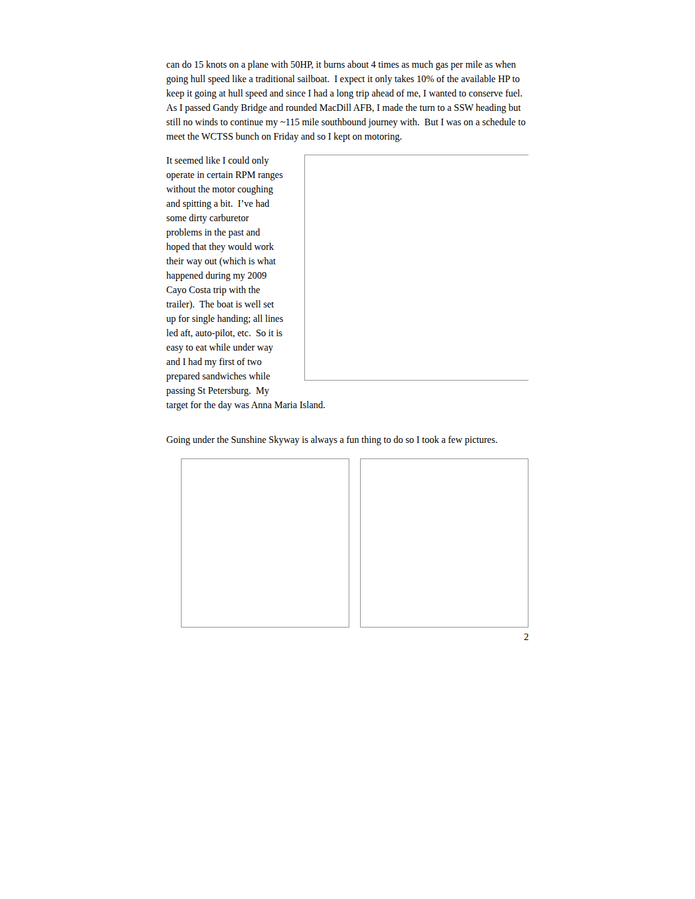can do 15 knots on a plane with 50HP, it burns about 4 times as much gas per mile as when going hull speed like a traditional sailboat. I expect it only takes 10% of the available HP to keep it going at hull speed and since I had a long trip ahead of me, I wanted to conserve fuel. As I passed Gandy Bridge and rounded MacDill AFB, I made the turn to a SSW heading but still no winds to continue my ~115 mile southbound journey with. But I was on a schedule to meet the WCTSS bunch on Friday and so I kept on motoring.
It seemed like I could only operate in certain RPM ranges without the motor coughing and spitting a bit. I’ve had some dirty carburetor problems in the past and hoped that they would work their way out (which is what happened during my 2009 Cayo Costa trip with the trailer). The boat is well set up for single handing; all lines led aft, auto-pilot, etc. So it is easy to eat while under way and I had my first of two prepared sandwiches while passing St Petersburg. My target for the day was Anna Maria Island.
Going under the Sunshine Skyway is always a fun thing to do so I took a few pictures.
2